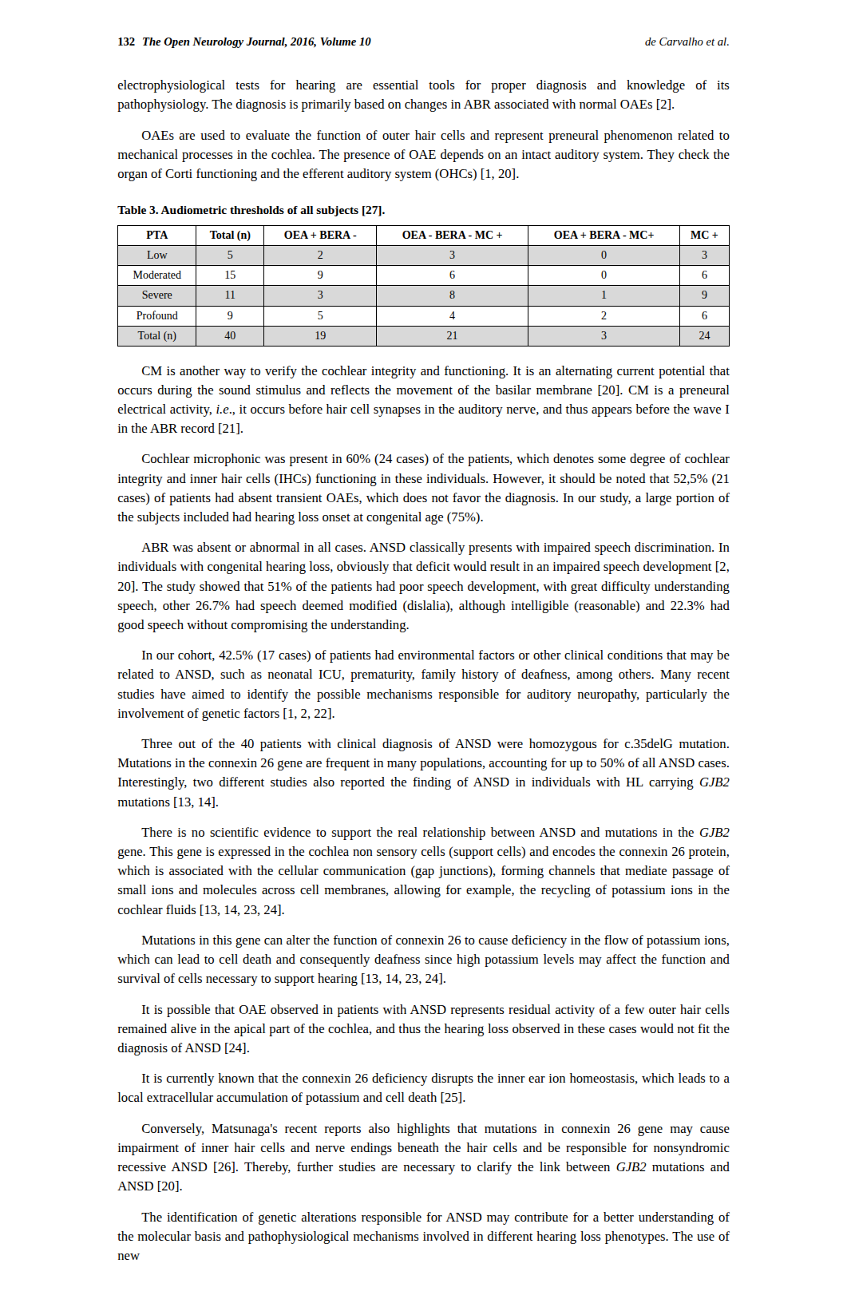132 The Open Neurology Journal, 2016, Volume 10
de Carvalho et al.
electrophysiological tests for hearing are essential tools for proper diagnosis and knowledge of its pathophysiology. The diagnosis is primarily based on changes in ABR associated with normal OAEs [2].
OAEs are used to evaluate the function of outer hair cells and represent preneural phenomenon related to mechanical processes in the cochlea. The presence of OAE depends on an intact auditory system. They check the organ of Corti functioning and the efferent auditory system (OHCs) [1, 20].
Table 3. Audiometric thresholds of all subjects [27].
| PTA | Total (n) | OEA + BERA - | OEA - BERA - MC + | OEA + BERA - MC+ | MC + |
| --- | --- | --- | --- | --- | --- |
| Low | 5 | 2 | 3 | 0 | 3 |
| Moderated | 15 | 9 | 6 | 0 | 6 |
| Severe | 11 | 3 | 8 | 1 | 9 |
| Profound | 9 | 5 | 4 | 2 | 6 |
| Total (n) | 40 | 19 | 21 | 3 | 24 |
CM is another way to verify the cochlear integrity and functioning. It is an alternating current potential that occurs during the sound stimulus and reflects the movement of the basilar membrane [20]. CM is a preneural electrical activity, i.e., it occurs before hair cell synapses in the auditory nerve, and thus appears before the wave I in the ABR record [21].
Cochlear microphonic was present in 60% (24 cases) of the patients, which denotes some degree of cochlear integrity and inner hair cells (IHCs) functioning in these individuals. However, it should be noted that 52,5% (21 cases) of patients had absent transient OAEs, which does not favor the diagnosis. In our study, a large portion of the subjects included had hearing loss onset at congenital age (75%).
ABR was absent or abnormal in all cases. ANSD classically presents with impaired speech discrimination. In individuals with congenital hearing loss, obviously that deficit would result in an impaired speech development [2, 20]. The study showed that 51% of the patients had poor speech development, with great difficulty understanding speech, other 26.7% had speech deemed modified (dislalia), although intelligible (reasonable) and 22.3% had good speech without compromising the understanding.
In our cohort, 42.5% (17 cases) of patients had environmental factors or other clinical conditions that may be related to ANSD, such as neonatal ICU, prematurity, family history of deafness, among others. Many recent studies have aimed to identify the possible mechanisms responsible for auditory neuropathy, particularly the involvement of genetic factors [1, 2, 22].
Three out of the 40 patients with clinical diagnosis of ANSD were homozygous for c.35delG mutation. Mutations in the connexin 26 gene are frequent in many populations, accounting for up to 50% of all ANSD cases. Interestingly, two different studies also reported the finding of ANSD in individuals with HL carrying GJB2 mutations [13, 14].
There is no scientific evidence to support the real relationship between ANSD and mutations in the GJB2 gene. This gene is expressed in the cochlea non sensory cells (support cells) and encodes the connexin 26 protein, which is associated with the cellular communication (gap junctions), forming channels that mediate passage of small ions and molecules across cell membranes, allowing for example, the recycling of potassium ions in the cochlear fluids [13, 14, 23, 24].
Mutations in this gene can alter the function of connexin 26 to cause deficiency in the flow of potassium ions, which can lead to cell death and consequently deafness since high potassium levels may affect the function and survival of cells necessary to support hearing [13, 14, 23, 24].
It is possible that OAE observed in patients with ANSD represents residual activity of a few outer hair cells remained alive in the apical part of the cochlea, and thus the hearing loss observed in these cases would not fit the diagnosis of ANSD [24].
It is currently known that the connexin 26 deficiency disrupts the inner ear ion homeostasis, which leads to a local extracellular accumulation of potassium and cell death [25].
Conversely, Matsunaga's recent reports also highlights that mutations in connexin 26 gene may cause impairment of inner hair cells and nerve endings beneath the hair cells and be responsible for nonsyndromic recessive ANSD [26]. Thereby, further studies are necessary to clarify the link between GJB2 mutations and ANSD [20].
The identification of genetic alterations responsible for ANSD may contribute for a better understanding of the molecular basis and pathophysiological mechanisms involved in different hearing loss phenotypes. The use of new